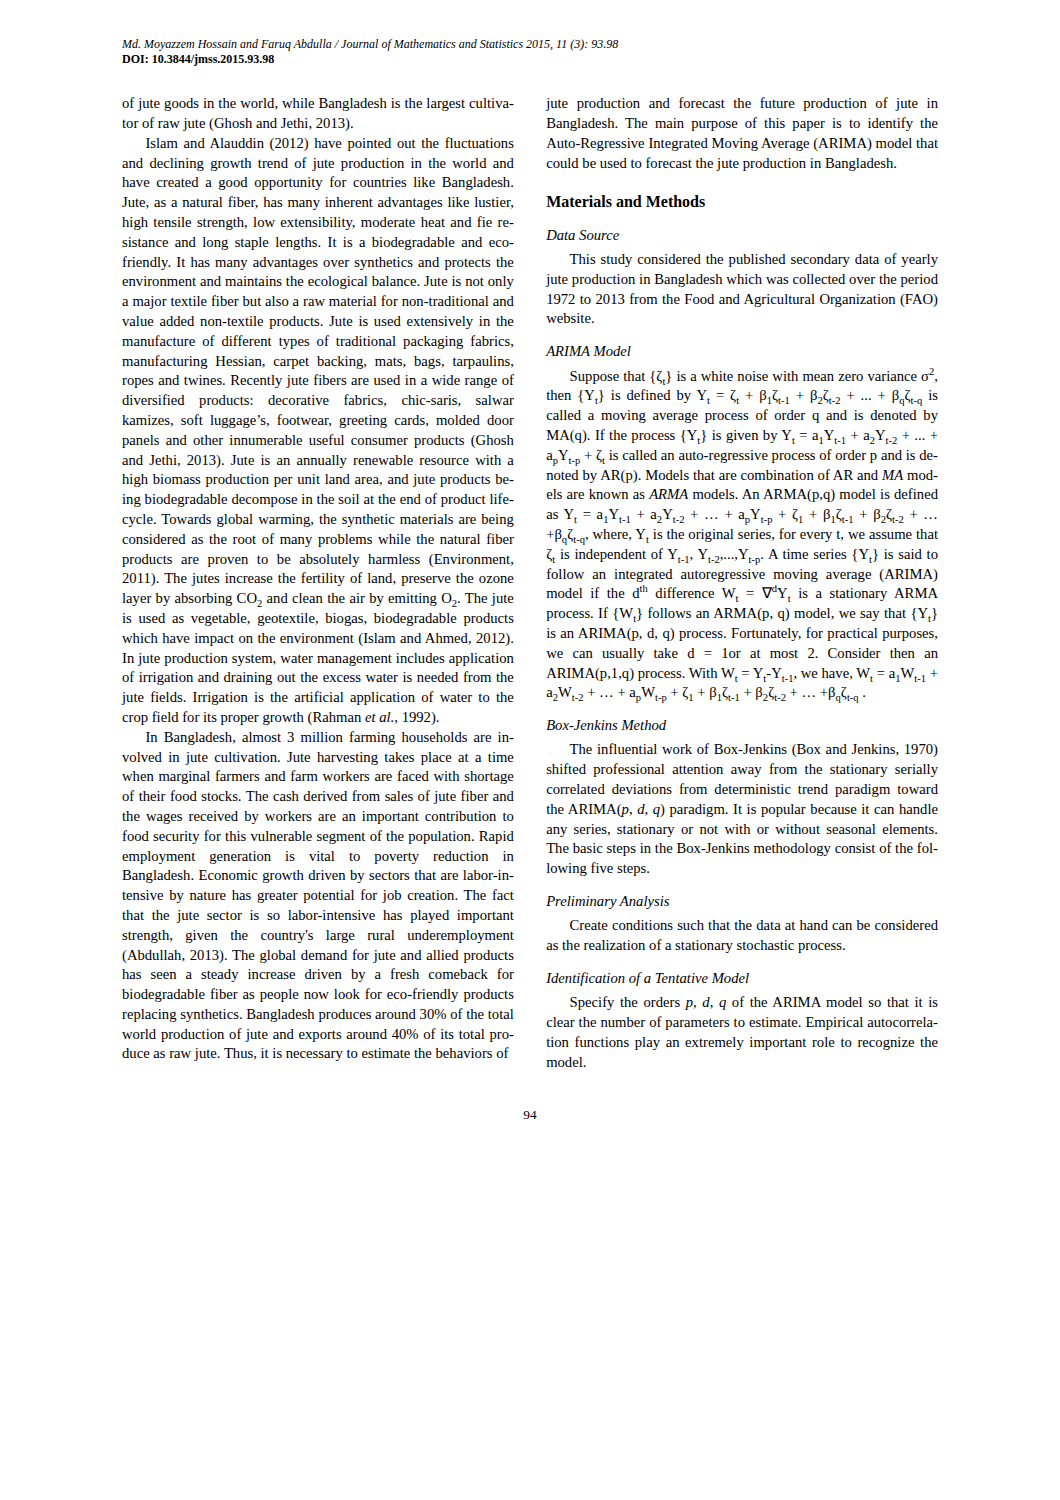Md. Moyazzem Hossain and Faruq Abdulla / Journal of Mathematics and Statistics 2015, 11 (3): 93.98
DOI: 10.3844/jmss.2015.93.98
of jute goods in the world, while Bangladesh is the largest cultivator of raw jute (Ghosh and Jethi, 2013).
Islam and Alauddin (2012) have pointed out the fluctuations and declining growth trend of jute production in the world and have created a good opportunity for countries like Bangladesh. Jute, as a natural fiber, has many inherent advantages like lustier, high tensile strength, low extensibility, moderate heat and fie resistance and long staple lengths. It is a biodegradable and eco-friendly. It has many advantages over synthetics and protects the environment and maintains the ecological balance. Jute is not only a major textile fiber but also a raw material for non-traditional and value added non-textile products. Jute is used extensively in the manufacture of different types of traditional packaging fabrics, manufacturing Hessian, carpet backing, mats, bags, tarpaulins, ropes and twines. Recently jute fibers are used in a wide range of diversified products: decorative fabrics, chic-saris, salwar kamizes, soft luggage’s, footwear, greeting cards, molded door panels and other innumerable useful consumer products (Ghosh and Jethi, 2013). Jute is an annually renewable resource with a high biomass production per unit land area, and jute products being biodegradable decompose in the soil at the end of product life-cycle. Towards global warming, the synthetic materials are being considered as the root of many problems while the natural fiber products are proven to be absolutely harmless (Environment, 2011). The jutes increase the fertility of land, preserve the ozone layer by absorbing CO2 and clean the air by emitting O2. The jute is used as vegetable, geotextile, biogas, biodegradable products which have impact on the environment (Islam and Ahmed, 2012). In jute production system, water management includes application of irrigation and draining out the excess water is needed from the jute fields. Irrigation is the artificial application of water to the crop field for its proper growth (Rahman et al., 1992).
In Bangladesh, almost 3 million farming households are involved in jute cultivation. Jute harvesting takes place at a time when marginal farmers and farm workers are faced with shortage of their food stocks. The cash derived from sales of jute fiber and the wages received by workers are an important contribution to food security for this vulnerable segment of the population. Rapid employment generation is vital to poverty reduction in Bangladesh. Economic growth driven by sectors that are labor-intensive by nature has greater potential for job creation. The fact that the jute sector is so labor-intensive has played important strength, given the country's large rural underemployment (Abdullah, 2013). The global demand for jute and allied products has seen a steady increase driven by a fresh comeback for biodegradable fiber as people now look for eco-friendly products replacing synthetics. Bangladesh produces around 30% of the total world production of jute and exports around 40% of its total produce as raw jute. Thus, it is necessary to estimate the behaviors of
jute production and forecast the future production of jute in Bangladesh. The main purpose of this paper is to identify the Auto-Regressive Integrated Moving Average (ARIMA) model that could be used to forecast the jute production in Bangladesh.
Materials and Methods
Data Source
This study considered the published secondary data of yearly jute production in Bangladesh which was collected over the period 1972 to 2013 from the Food and Agricultural Organization (FAO) website.
ARIMA Model
Suppose that {ζt} is a white noise with mean zero variance σ2, then {Yt} is defined by Yt = ζt + β1ζt-1 + β2ζt-2 + ... + βqζt-q is called a moving average process of order q and is denoted by MA(q). If the process {Yt} is given by Yt = a1Yt-1 + a2Yt-2 + ... + apYt-p + ζt is called an auto-regressive process of order p and is denoted by AR(p). Models that are combination of AR and MA models are known as ARMA models. An ARMA(p,q) model is defined as Yt = a1Yt-1 + a2Yt-2 + … + apYt-p + ζ1 + β1ζt-1 + β2ζt-2 + … +βqζt-q, where, Yt is the original series, for every t, we assume that ζt is independent of Yt-1, Yt-2,...,Yt-p. A time series {Yt} is said to follow an integrated autoregressive moving average (ARIMA) model if the dth difference Wt = ∇dYt is a stationary ARMA process. If {Wt} follows an ARMA(p, q) model, we say that {Yt} is an ARIMA(p, d, q) process. Fortunately, for practical purposes, we can usually take d = 1or at most 2. Consider then an ARIMA(p,1,q) process. With Wt = Yt-Yt-1, we have, Wt = a1Wt-1 + a2Wt-2 + … + apWt-p + ζ1 + β1ζt-1 + β2ζt-2 + … +βqζt-q .
Box-Jenkins Method
The influential work of Box-Jenkins (Box and Jenkins, 1970) shifted professional attention away from the stationary serially correlated deviations from deterministic trend paradigm toward the ARIMA(p, d, q) paradigm. It is popular because it can handle any series, stationary or not with or without seasonal elements. The basic steps in the Box-Jenkins methodology consist of the following five steps.
Preliminary Analysis
Create conditions such that the data at hand can be considered as the realization of a stationary stochastic process.
Identification of a Tentative Model
Specify the orders p, d, q of the ARIMA model so that it is clear the number of parameters to estimate. Empirical autocorrelation functions play an extremely important role to recognize the model.
94